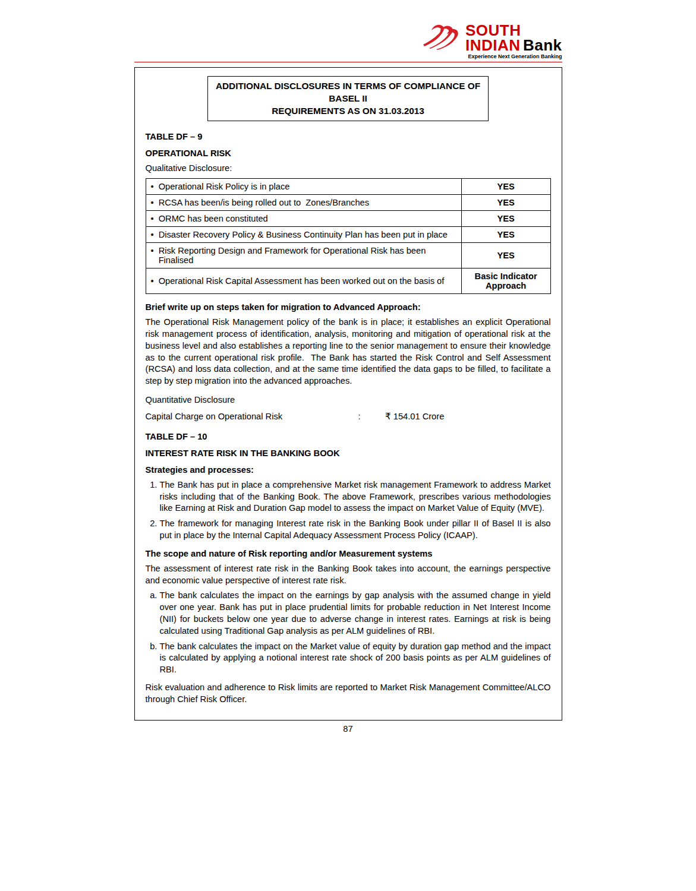SOUTH
INDIAN Bank
Experience Next Generation Banking
ADDITIONAL DISCLOSURES IN TERMS OF COMPLIANCE OF BASEL II
REQUIREMENTS AS ON 31.03.2013
TABLE DF – 9
OPERATIONAL RISK
Qualitative Disclosure:
| • Operational Risk Policy is in place | YES |
| • RCSA has been/is being rolled out to Zones/Branches | YES |
| • ORMC has been constituted | YES |
| • Disaster Recovery Policy & Business Continuity Plan has been put in place | YES |
| • Risk Reporting Design and Framework for Operational Risk has been Finalised | YES |
| • Operational Risk Capital Assessment has been worked out on the basis of | Basic Indicator Approach |
Brief write up on steps taken for migration to Advanced Approach:
The Operational Risk Management policy of the bank is in place; it establishes an explicit Operational risk management process of identification, analysis, monitoring and mitigation of operational risk at the business level and also establishes a reporting line to the senior management to ensure their knowledge as to the current operational risk profile. The Bank has started the Risk Control and Self Assessment (RCSA) and loss data collection, and at the same time identified the data gaps to be filled, to facilitate a step by step migration into the advanced approaches.
Quantitative Disclosure
Capital Charge on Operational Risk:₹ 154.01 Crore
TABLE DF – 10
INTEREST RATE RISK IN THE BANKING BOOK
Strategies and processes:
The Bank has put in place a comprehensive Market risk management Framework to address Market risks including that of the Banking Book. The above Framework, prescribes various methodologies like Earning at Risk and Duration Gap model to assess the impact on Market Value of Equity (MVE).
The framework for managing Interest rate risk in the Banking Book under pillar II of Basel II is also put in place by the Internal Capital Adequacy Assessment Process Policy (ICAAP).
The scope and nature of Risk reporting and/or Measurement systems
The assessment of interest rate risk in the Banking Book takes into account, the earnings perspective and economic value perspective of interest rate risk.
The bank calculates the impact on the earnings by gap analysis with the assumed change in yield over one year. Bank has put in place prudential limits for probable reduction in Net Interest Income (NII) for buckets below one year due to adverse change in interest rates. Earnings at risk is being calculated using Traditional Gap analysis as per ALM guidelines of RBI.
The bank calculates the impact on the Market value of equity by duration gap method and the impact is calculated by applying a notional interest rate shock of 200 basis points as per ALM guidelines of RBI.
Risk evaluation and adherence to Risk limits are reported to Market Risk Management Committee/ALCO through Chief Risk Officer.
87